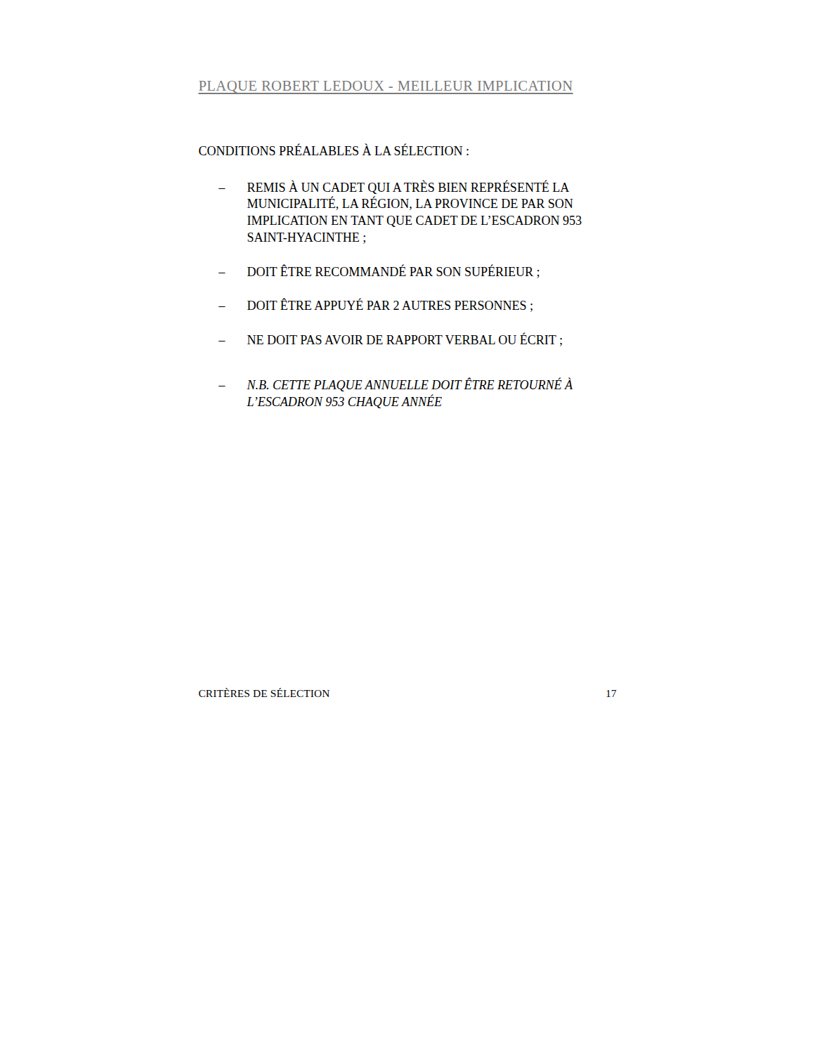PLAQUE ROBERT LEDOUX - MEILLEUR IMPLICATION
CONDITIONS PRÉALABLES À LA SÉLECTION :
REMIS À UN CADET QUI A TRÈS BIEN REPRÉSENTÉ LA MUNICIPALITÉ, LA RÉGION, LA PROVINCE DE PAR SON IMPLICATION EN TANT QUE CADET DE L’ESCADRON 953 SAINT-HYACINTHE ;
DOIT ÊTRE RECOMMANDÉ PAR SON SUPÉRIEUR ;
DOIT ÊTRE APPUYÉ PAR 2 AUTRES PERSONNES ;
NE DOIT PAS AVOIR DE RAPPORT VERBAL OU ÉCRIT ;
N.B. CETTE PLAQUE ANNUELLE DOIT ÊTRE RETOURNÉ À L’ESCADRON 953 CHAQUE ANNÉE
CRITÈRES DE SÉLECTION 17